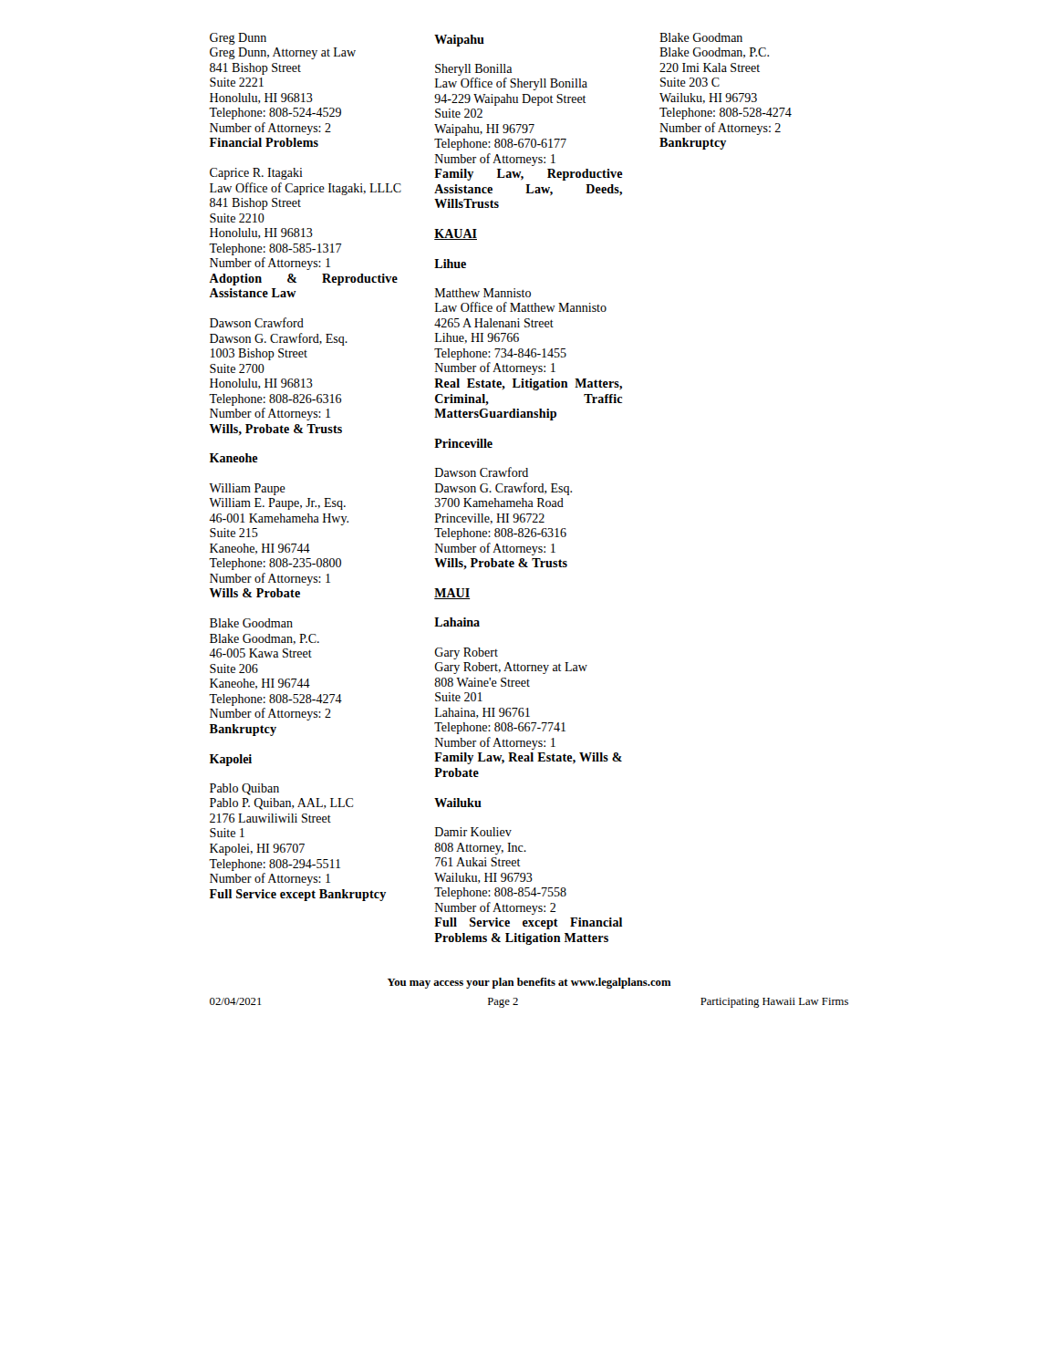Greg Dunn
Greg Dunn, Attorney at Law
841 Bishop Street
Suite 2221
Honolulu, HI 96813
Telephone: 808-524-4529
Number of Attorneys: 2
Financial Problems
Caprice R. Itagaki
Law Office of Caprice Itagaki, LLLC
841 Bishop Street
Suite 2210
Honolulu, HI 96813
Telephone: 808-585-1317
Number of Attorneys: 1
Adoption & Reproductive Assistance Law
Dawson Crawford
Dawson G. Crawford, Esq.
1003 Bishop Street
Suite 2700
Honolulu, HI 96813
Telephone: 808-826-6316
Number of Attorneys: 1
Wills, Probate & Trusts
Kaneohe
William Paupe
William E. Paupe, Jr., Esq.
46-001 Kamehameha Hwy.
Suite 215
Kaneohe, HI 96744
Telephone: 808-235-0800
Number of Attorneys: 1
Wills & Probate
Blake Goodman
Blake Goodman, P.C.
46-005 Kawa Street
Suite 206
Kaneohe, HI 96744
Telephone: 808-528-4274
Number of Attorneys: 2
Bankruptcy
Kapolei
Pablo Quiban
Pablo P. Quiban, AAL, LLC
2176 Lauwiliwili Street
Suite 1
Kapolei, HI 96707
Telephone: 808-294-5511
Number of Attorneys: 1
Full Service except Bankruptcy
Waipahu
Sheryll Bonilla
Law Office of Sheryll Bonilla
94-229 Waipahu Depot Street
Suite 202
Waipahu, HI 96797
Telephone: 808-670-6177
Number of Attorneys: 1
Family Law, Reproductive Assistance Law, Deeds, WillsTrusts
KAUAI
Lihue
Matthew Mannisto
Law Office of Matthew Mannisto
4265 A Halenani Street
Lihue, HI 96766
Telephone: 734-846-1455
Number of Attorneys: 1
Real Estate, Litigation Matters, Criminal, Traffic MattersGuardianship
Princeville
Dawson Crawford
Dawson G. Crawford, Esq.
3700 Kamehameha Road
Princeville, HI 96722
Telephone: 808-826-6316
Number of Attorneys: 1
Wills, Probate & Trusts
MAUI
Lahaina
Gary Robert
Gary Robert, Attorney at Law
808 Waine'e Street
Suite 201
Lahaina, HI 96761
Telephone: 808-667-7741
Number of Attorneys: 1
Family Law, Real Estate, Wills & Probate
Wailuku
Damir Kouliev
808 Attorney, Inc.
761 Aukai Street
Wailuku, HI 96793
Telephone: 808-854-7558
Number of Attorneys: 2
Full Service except Financial Problems & Litigation Matters
Blake Goodman
Blake Goodman, P.C.
220 Imi Kala Street
Suite 203 C
Wailuku, HI 96793
Telephone: 808-528-4274
Number of Attorneys: 2
Bankruptcy
You may access your plan benefits at www.legalplans.com
02/04/2021
Page 2
Participating Hawaii Law Firms